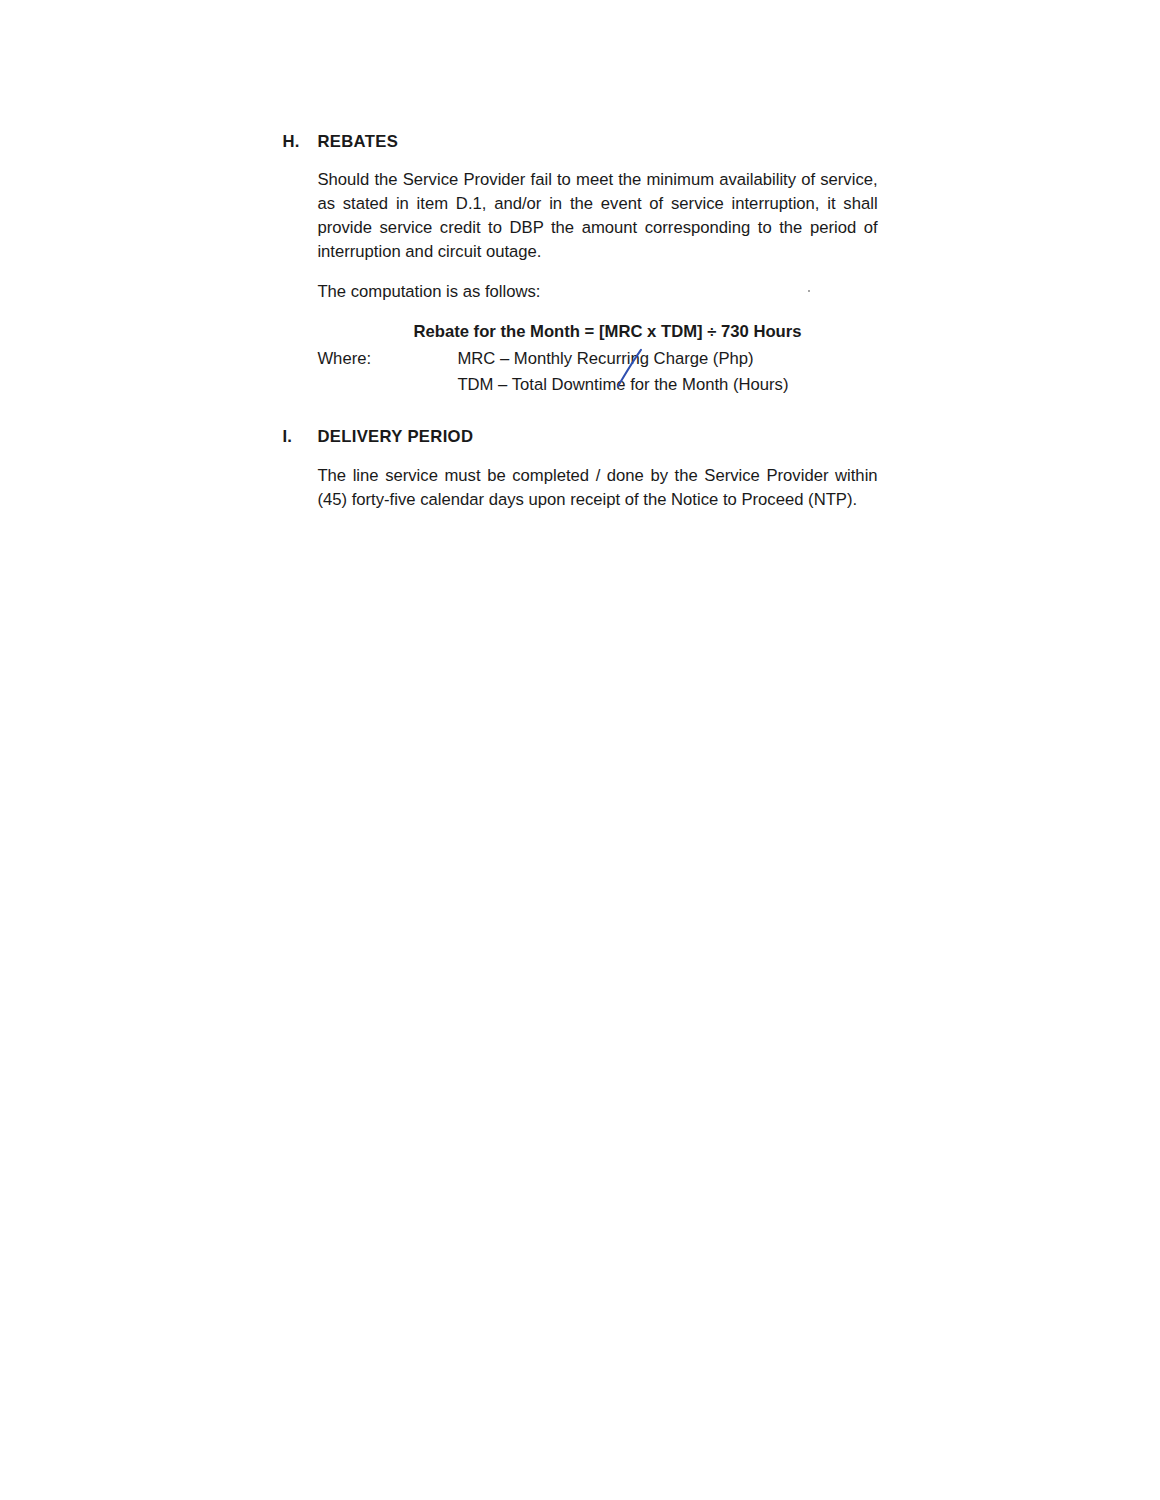H. Rebates
Should the Service Provider fail to meet the minimum availability of service, as stated in item D.1, and/or in the event of service interruption, it shall provide service credit to DBP the amount corresponding to the period of interruption and circuit outage.
The computation is as follows:
Rebate for the Month = [MRC x TDM] ÷ 730 Hours
Where:
MRC – Monthly Recurring Charge (Php)
TDM – Total Downtime for the Month (Hours)
I. Delivery Period
The line service must be completed / done by the Service Provider within (45) forty-five calendar days upon receipt of the Notice to Proceed (NTP).